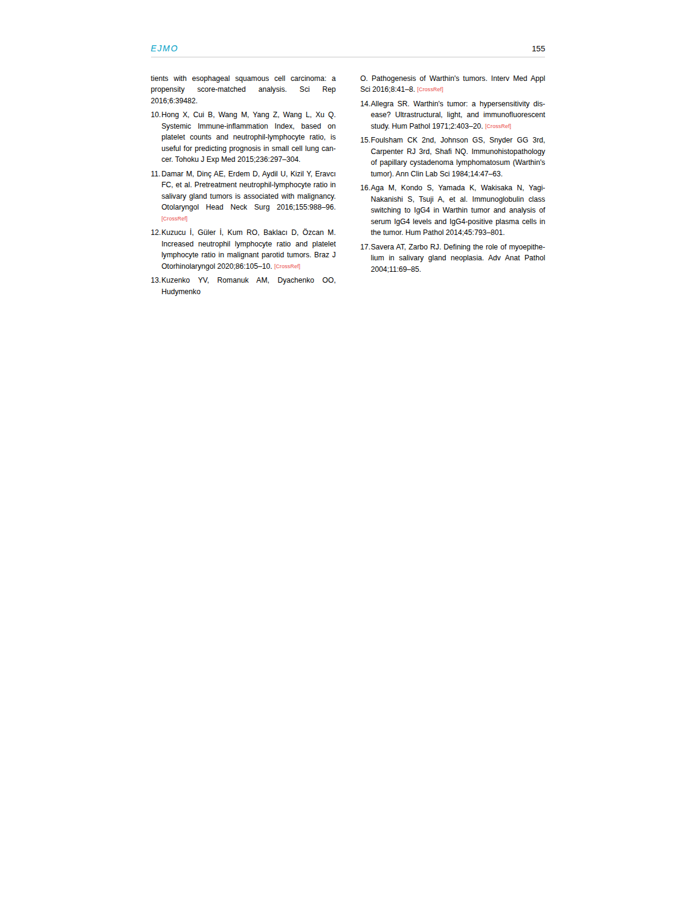EJMO 155
tients with esophageal squamous cell carcinoma: a propensity score-matched analysis. Sci Rep 2016;6:39482.
10. Hong X, Cui B, Wang M, Yang Z, Wang L, Xu Q. Systemic Immune-inflammation Index, based on platelet counts and neutrophil-lymphocyte ratio, is useful for predicting prognosis in small cell lung cancer. Tohoku J Exp Med 2015;236:297–304.
11. Damar M, Dinç AE, Erdem D, Aydil U, Kizil Y, Eravcı FC, et al. Pretreatment neutrophil-lymphocyte ratio in salivary gland tumors is associated with malignancy. Otolaryngol Head Neck Surg 2016;155:988–96. [CrossRef]
12. Kuzucu İ, Güler İ, Kum RO, Baklacı D, Özcan M. Increased neutrophil lymphocyte ratio and platelet lymphocyte ratio in malignant parotid tumors. Braz J Otorhinolaryngol 2020;86:105–10. [CrossRef]
13. Kuzenko YV, Romanuk AM, Dyachenko OO, Hudymenko
O. Pathogenesis of Warthin's tumors. Interv Med Appl Sci 2016;8:41–8. [CrossRef]
14. Allegra SR. Warthin's tumor: a hypersensitivity disease? Ultrastructural, light, and immunofluorescent study. Hum Pathol 1971;2:403–20. [CrossRef]
15. Foulsham CK 2nd, Johnson GS, Snyder GG 3rd, Carpenter RJ 3rd, Shafi NQ. Immunohistopathology of papillary cystadenoma lymphomatosum (Warthin's tumor). Ann Clin Lab Sci 1984;14:47–63.
16. Aga M, Kondo S, Yamada K, Wakisaka N, Yagi-Nakanishi S, Tsuji A, et al. Immunoglobulin class switching to IgG4 in Warthin tumor and analysis of serum IgG4 levels and IgG4-positive plasma cells in the tumor. Hum Pathol 2014;45:793–801.
17. Savera AT, Zarbo RJ. Defining the role of myoepithelium in salivary gland neoplasia. Adv Anat Pathol 2004;11:69–85.